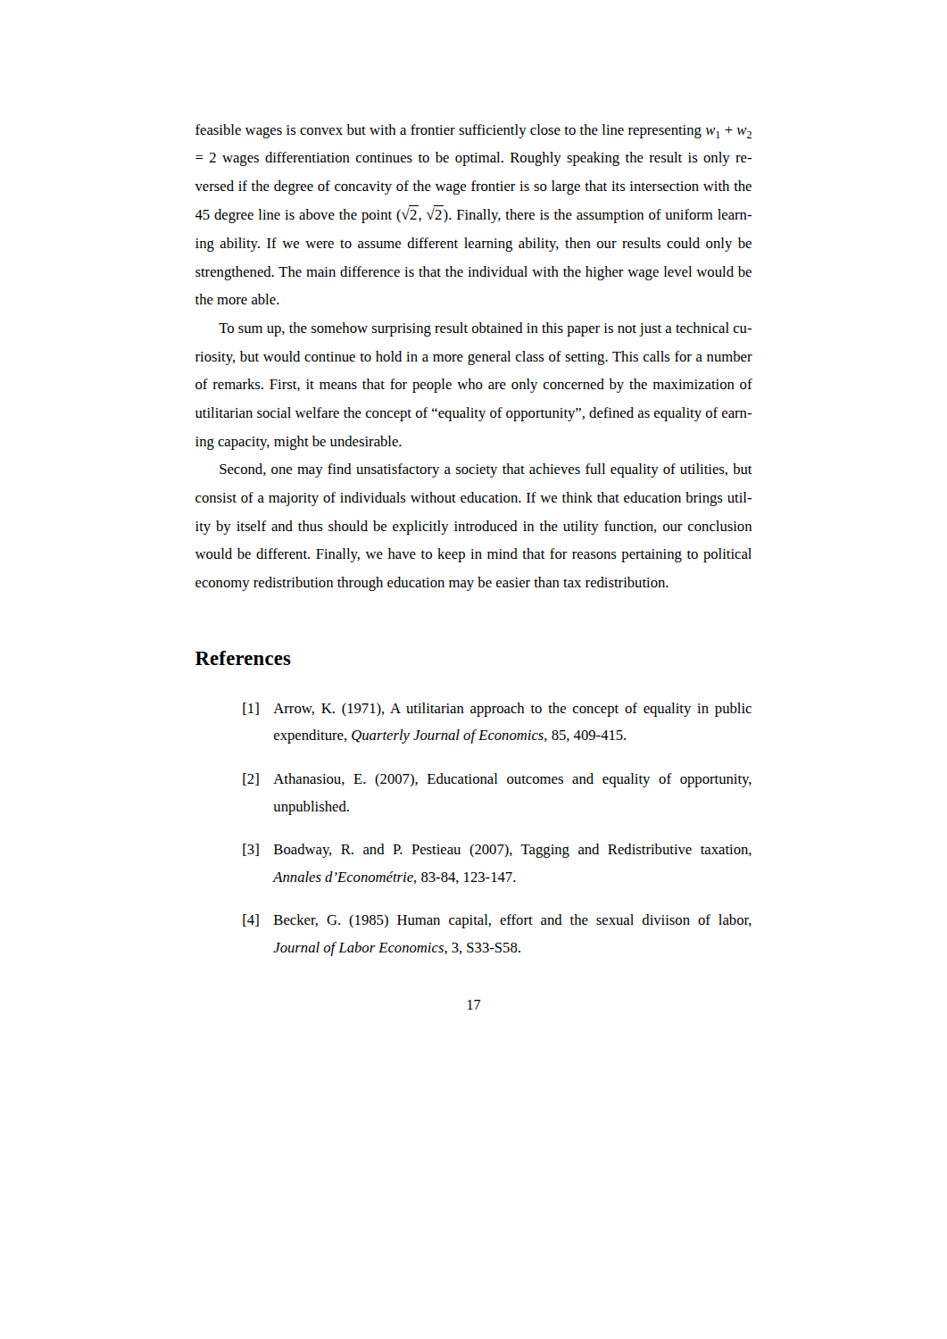feasible wages is convex but with a frontier sufficiently close to the line representing w1 + w2 = 2 wages differentiation continues to be optimal. Roughly speaking the result is only reversed if the degree of concavity of the wage frontier is so large that its intersection with the 45 degree line is above the point (√2, √2). Finally, there is the assumption of uniform learning ability. If we were to assume different learning ability, then our results could only be strengthened. The main difference is that the individual with the higher wage level would be the more able.
To sum up, the somehow surprising result obtained in this paper is not just a technical curiosity, but would continue to hold in a more general class of setting. This calls for a number of remarks. First, it means that for people who are only concerned by the maximization of utilitarian social welfare the concept of “equality of opportunity”, defined as equality of earning capacity, might be undesirable.
Second, one may find unsatisfactory a society that achieves full equality of utilities, but consist of a majority of individuals without education. If we think that education brings utility by itself and thus should be explicitly introduced in the utility function, our conclusion would be different. Finally, we have to keep in mind that for reasons pertaining to political economy redistribution through education may be easier than tax redistribution.
References
[1] Arrow, K. (1971), A utilitarian approach to the concept of equality in public expenditure, Quarterly Journal of Economics, 85, 409-415.
[2] Athanasiou, E. (2007), Educational outcomes and equality of opportunity, unpublished.
[3] Boadway, R. and P. Pestieau (2007), Tagging and Redistributive taxation, Annales d’Econométrie, 83-84, 123-147.
[4] Becker, G. (1985) Human capital, effort and the sexual diviison of labor, Journal of Labor Economics, 3, S33-S58.
17